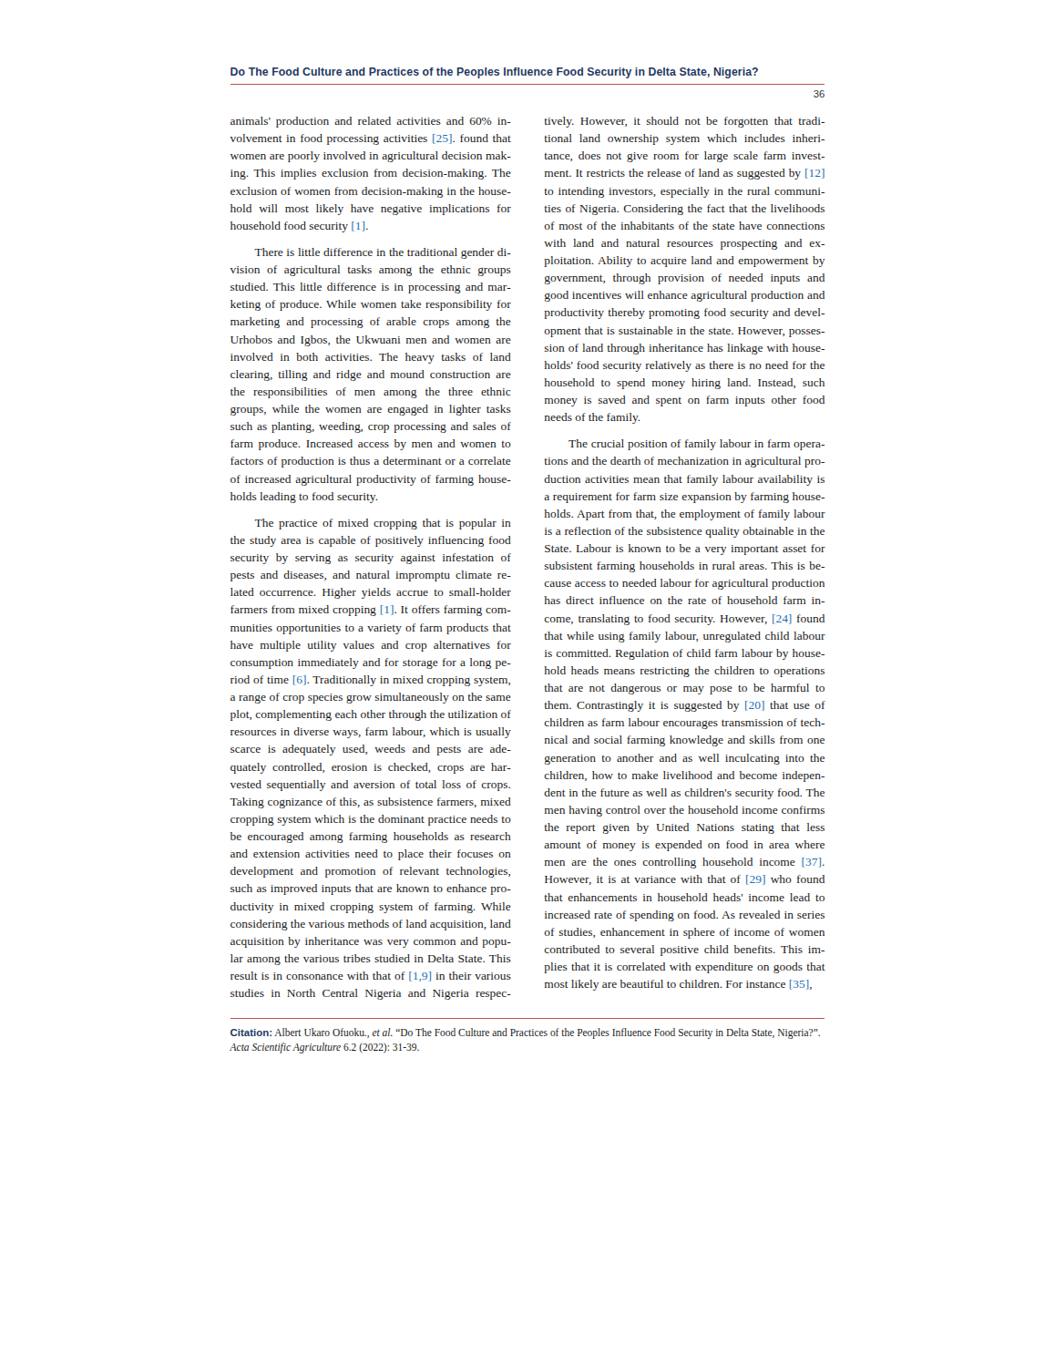Do The Food Culture and Practices of the Peoples Influence Food Security in Delta State, Nigeria?
36
animals' production and related activities and 60% involvement in food processing activities [25]. found that women are poorly involved in agricultural decision making. This implies exclusion from decision-making. The exclusion of women from decision-making in the household will most likely have negative implications for household food security [1].
There is little difference in the traditional gender division of agricultural tasks among the ethnic groups studied. This little difference is in processing and marketing of produce. While women take responsibility for marketing and processing of arable crops among the Urhobos and Igbos, the Ukwuani men and women are involved in both activities. The heavy tasks of land clearing, tilling and ridge and mound construction are the responsibilities of men among the three ethnic groups, while the women are engaged in lighter tasks such as planting, weeding, crop processing and sales of farm produce. Increased access by men and women to factors of production is thus a determinant or a correlate of increased agricultural productivity of farming households leading to food security.
The practice of mixed cropping that is popular in the study area is capable of positively influencing food security by serving as security against infestation of pests and diseases, and natural impromptu climate related occurrence. Higher yields accrue to small-holder farmers from mixed cropping [1]. It offers farming communities opportunities to a variety of farm products that have multiple utility values and crop alternatives for consumption immediately and for storage for a long period of time [6]. Traditionally in mixed cropping system, a range of crop species grow simultaneously on the same plot, complementing each other through the utilization of resources in diverse ways, farm labour, which is usually scarce is adequately used, weeds and pests are adequately controlled, erosion is checked, crops are harvested sequentially and aversion of total loss of crops. Taking cognizance of this, as subsistence farmers, mixed cropping system which is the dominant practice needs to be encouraged among farming households as research and extension activities need to place their focuses on development and promotion of relevant technologies, such as improved inputs that are known to enhance productivity in mixed cropping system of farming. While considering the various methods of land acquisition, land acquisition by inheritance was very common and popular among the various tribes studied in Delta State. This result is in consonance with that of [1,9] in their various studies in North Central Nigeria and Nigeria respectively. However, it should not be forgotten that traditional land ownership system which includes inheritance, does not give room for large scale farm investment. It restricts the release of land as suggested by [12] to intending investors, especially in the rural communities of Nigeria. Considering the fact that the livelihoods of most of the inhabitants of the state have connections with land and natural resources prospecting and exploitation. Ability to acquire land and empowerment by government, through provision of needed inputs and good incentives will enhance agricultural production and productivity thereby promoting food security and development that is sustainable in the state. However, possession of land through inheritance has linkage with households' food security relatively as there is no need for the household to spend money hiring land. Instead, such money is saved and spent on farm inputs other food needs of the family.
The crucial position of family labour in farm operations and the dearth of mechanization in agricultural production activities mean that family labour availability is a requirement for farm size expansion by farming households. Apart from that, the employment of family labour is a reflection of the subsistence quality obtainable in the State. Labour is known to be a very important asset for subsistent farming households in rural areas. This is because access to needed labour for agricultural production has direct influence on the rate of household farm income, translating to food security. However, [24] found that while using family labour, unregulated child labour is committed. Regulation of child farm labour by household heads means restricting the children to operations that are not dangerous or may pose to be harmful to them. Contrastingly it is suggested by [20] that use of children as farm labour encourages transmission of technical and social farming knowledge and skills from one generation to another and as well inculcating into the children, how to make livelihood and become independent in the future as well as children's security food. The men having control over the household income confirms the report given by United Nations stating that less amount of money is expended on food in area where men are the ones controlling household income [37]. However, it is at variance with that of [29] who found that enhancements in household heads' income lead to increased rate of spending on food. As revealed in series of studies, enhancement in sphere of income of women contributed to several positive child benefits. This implies that it is correlated with expenditure on goods that most likely are beautiful to children. For instance [35],
Citation: Albert Ukaro Ofuoku., et al. “Do The Food Culture and Practices of the Peoples Influence Food Security in Delta State, Nigeria?”. Acta Scientific Agriculture 6.2 (2022): 31-39.